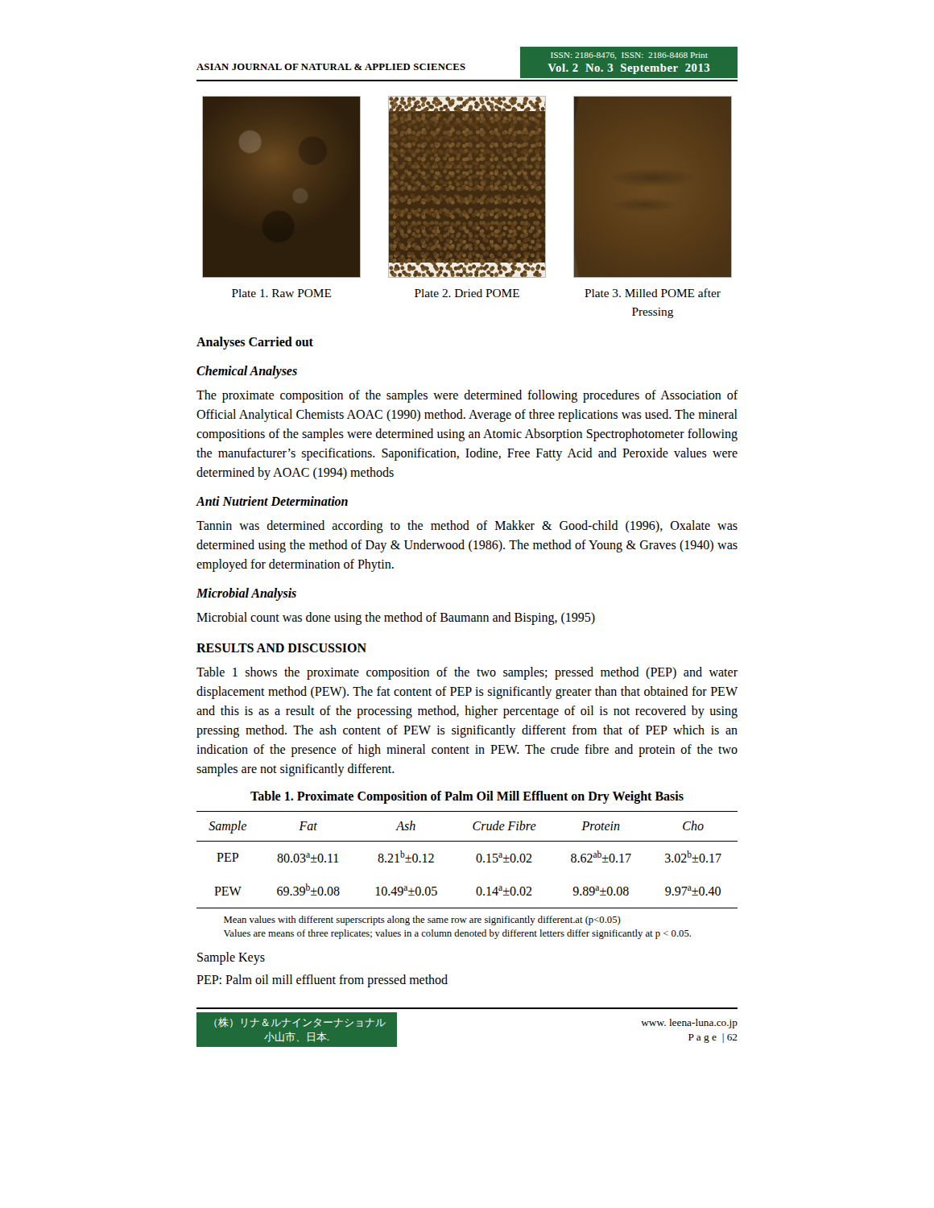ASIAN JOURNAL OF NATURAL & APPLIED SCIENCES
ISSN: 2186-8476, ISSN: 2186-8468 Print
Vol. 2 No. 3 September 2013
Plate 1. Raw POME
Plate 2. Dried POME
Plate 3. Milled POME after Pressing
Analyses Carried out
Chemical Analyses
The proximate composition of the samples were determined following procedures of Association of Official Analytical Chemists AOAC (1990) method. Average of three replications was used. The mineral compositions of the samples were determined using an Atomic Absorption Spectrophotometer following the manufacturer’s specifications. Saponification, Iodine, Free Fatty Acid and Peroxide values were determined by AOAC (1994) methods
Anti Nutrient Determination
Tannin was determined according to the method of Makker & Good-child (1996), Oxalate was determined using the method of Day & Underwood (1986). The method of Young & Graves (1940) was employed for determination of Phytin.
Microbial Analysis
Microbial count was done using the method of Baumann and Bisping, (1995)
RESULTS AND DISCUSSION
Table 1 shows the proximate composition of the two samples; pressed method (PEP) and water displacement method (PEW). The fat content of PEP is significantly greater than that obtained for PEW and this is as a result of the processing method, higher percentage of oil is not recovered by using pressing method. The ash content of PEW is significantly different from that of PEP which is an indication of the presence of high mineral content in PEW. The crude fibre and protein of the two samples are not significantly different.
Table 1. Proximate Composition of Palm Oil Mill Effluent on Dry Weight Basis
| Sample | Fat | Ash | Crude Fibre | Protein | Cho |
| --- | --- | --- | --- | --- | --- |
| PEP | 80.03 a ±0.11 | 8.21 b ±0.12 | 0.15 a ±0.02 | 8.62 ab ±0.17 | 3.02 b ±0.17 |
| PEW | 69.39 b ±0.08 | 10.49 a ±0.05 | 0.14 a ±0.02 | 9.89 a ±0.08 | 9.97 a ±0.40 |
Mean values with different superscripts along the same row are significantly different.at (p<0.05)
Values are means of three replicates; values in a column denoted by different letters differ significantly at p < 0.05.
Sample Keys
PEP: Palm oil mill effluent from pressed method
（株）リナ＆ルナインターナショナル
小山市、日本.
www. leena-luna.co.jp
P a g e | 62